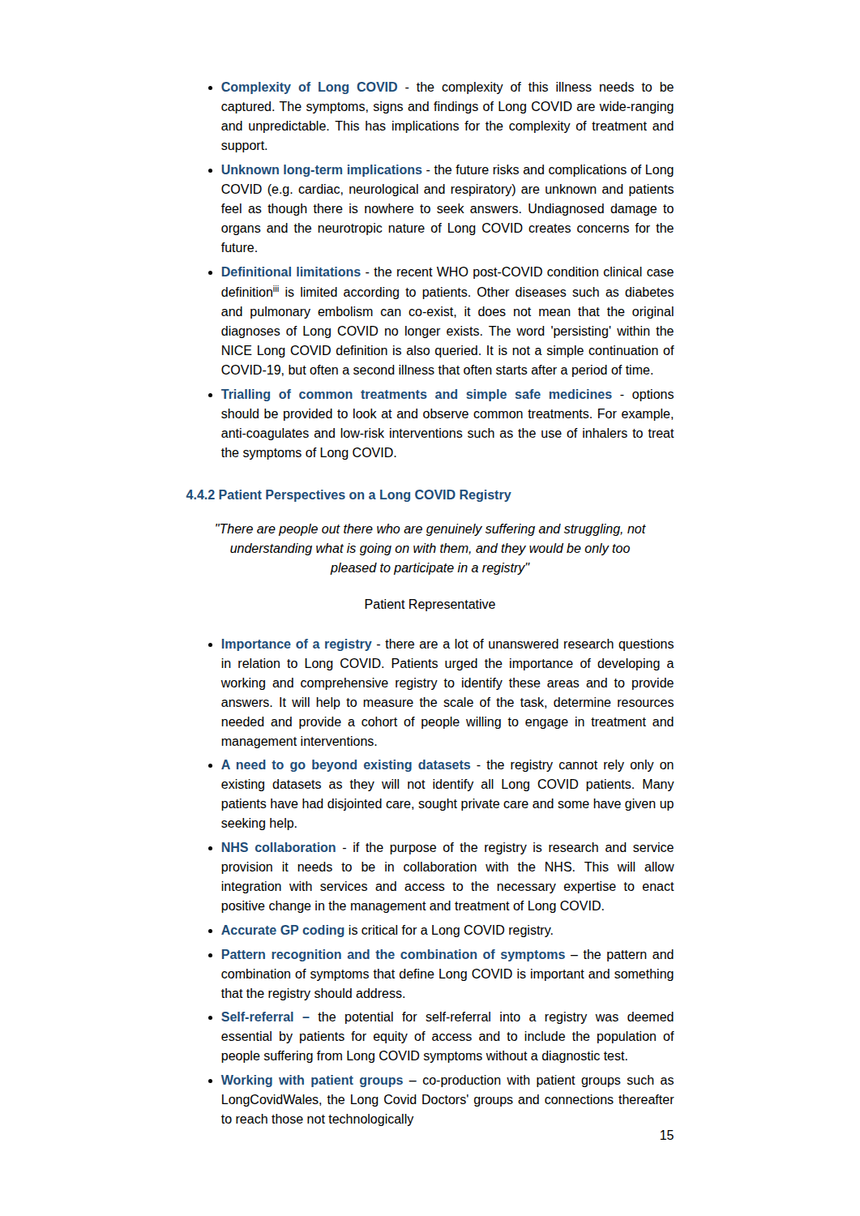Complexity of Long COVID - the complexity of this illness needs to be captured. The symptoms, signs and findings of Long COVID are wide-ranging and unpredictable. This has implications for the complexity of treatment and support.
Unknown long-term implications - the future risks and complications of Long COVID (e.g. cardiac, neurological and respiratory) are unknown and patients feel as though there is nowhere to seek answers. Undiagnosed damage to organs and the neurotropic nature of Long COVID creates concerns for the future.
Definitional limitations - the recent WHO post-COVID condition clinical case definitioniii is limited according to patients. Other diseases such as diabetes and pulmonary embolism can co-exist, it does not mean that the original diagnoses of Long COVID no longer exists. The word 'persisting' within the NICE Long COVID definition is also queried. It is not a simple continuation of COVID-19, but often a second illness that often starts after a period of time.
Trialling of common treatments and simple safe medicines - options should be provided to look at and observe common treatments. For example, anti-coagulates and low-risk interventions such as the use of inhalers to treat the symptoms of Long COVID.
4.4.2 Patient Perspectives on a Long COVID Registry
"There are people out there who are genuinely suffering and struggling, not understanding what is going on with them, and they would be only too pleased to participate in a registry"
Patient Representative
Importance of a registry - there are a lot of unanswered research questions in relation to Long COVID. Patients urged the importance of developing a working and comprehensive registry to identify these areas and to provide answers. It will help to measure the scale of the task, determine resources needed and provide a cohort of people willing to engage in treatment and management interventions.
A need to go beyond existing datasets - the registry cannot rely only on existing datasets as they will not identify all Long COVID patients. Many patients have had disjointed care, sought private care and some have given up seeking help.
NHS collaboration - if the purpose of the registry is research and service provision it needs to be in collaboration with the NHS. This will allow integration with services and access to the necessary expertise to enact positive change in the management and treatment of Long COVID.
Accurate GP coding is critical for a Long COVID registry.
Pattern recognition and the combination of symptoms – the pattern and combination of symptoms that define Long COVID is important and something that the registry should address.
Self-referral – the potential for self-referral into a registry was deemed essential by patients for equity of access and to include the population of people suffering from Long COVID symptoms without a diagnostic test.
Working with patient groups – co-production with patient groups such as LongCovidWales, the Long Covid Doctors' groups and connections thereafter to reach those not technologically
15